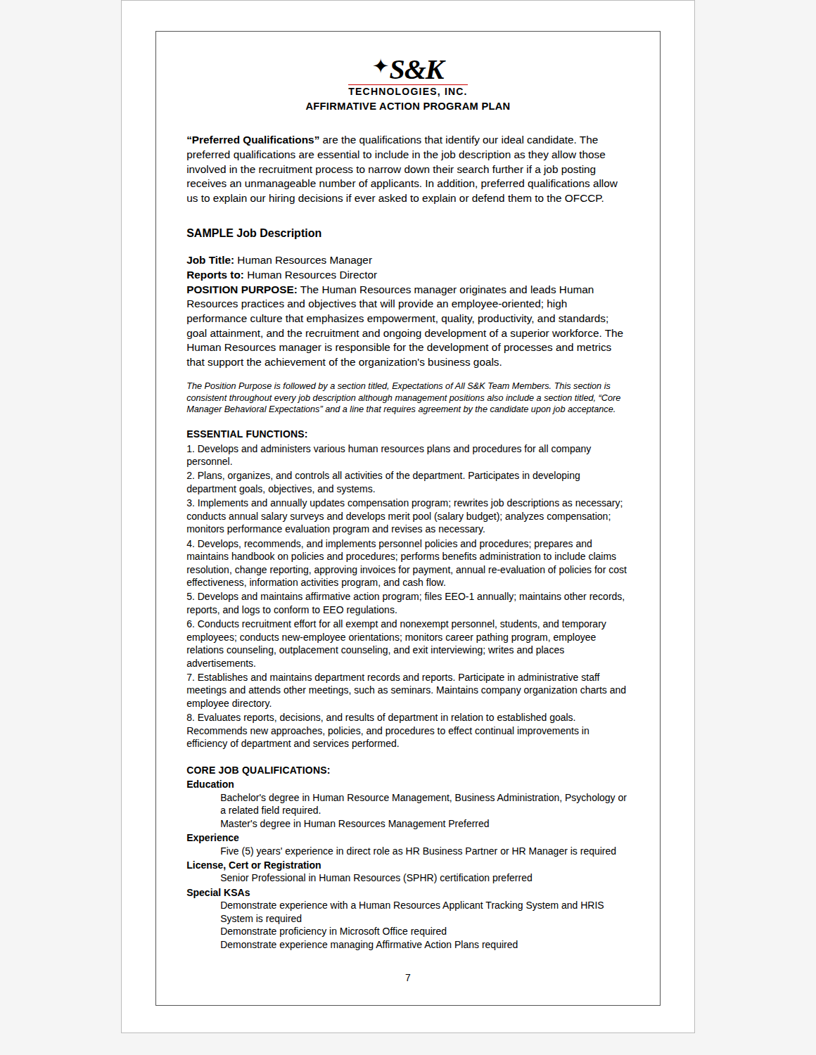✦S&K
TECHNOLOGIES, INC.
AFFIRMATIVE ACTION PROGRAM PLAN
“Preferred Qualifications” are the qualifications that identify our ideal candidate. The preferred qualifications are essential to include in the job description as they allow those involved in the recruitment process to narrow down their search further if a job posting receives an unmanageable number of applicants. In addition, preferred qualifications allow us to explain our hiring decisions if ever asked to explain or defend them to the OFCCP.
SAMPLE Job Description
Job Title: Human Resources Manager
Reports to: Human Resources Director
POSITION PURPOSE: The Human Resources manager originates and leads Human Resources practices and objectives that will provide an employee-oriented; high performance culture that emphasizes empowerment, quality, productivity, and standards; goal attainment, and the recruitment and ongoing development of a superior workforce. The Human Resources manager is responsible for the development of processes and metrics that support the achievement of the organization's business goals.
The Position Purpose is followed by a section titled, Expectations of All S&K Team Members. This section is consistent throughout every job description although management positions also include a section titled, “Core Manager Behavioral Expectations” and a line that requires agreement by the candidate upon job acceptance.
ESSENTIAL FUNCTIONS:
1. Develops and administers various human resources plans and procedures for all company personnel.
2. Plans, organizes, and controls all activities of the department. Participates in developing department goals, objectives, and systems.
3. Implements and annually updates compensation program; rewrites job descriptions as necessary; conducts annual salary surveys and develops merit pool (salary budget); analyzes compensation; monitors performance evaluation program and revises as necessary.
4. Develops, recommends, and implements personnel policies and procedures; prepares and maintains handbook on policies and procedures; performs benefits administration to include claims resolution, change reporting, approving invoices for payment, annual re-evaluation of policies for cost effectiveness, information activities program, and cash flow.
5. Develops and maintains affirmative action program; files EEO-1 annually; maintains other records, reports, and logs to conform to EEO regulations.
6. Conducts recruitment effort for all exempt and nonexempt personnel, students, and temporary employees; conducts new-employee orientations; monitors career pathing program, employee relations counseling, outplacement counseling, and exit interviewing; writes and places advertisements.
7. Establishes and maintains department records and reports. Participate in administrative staff meetings and attends other meetings, such as seminars. Maintains company organization charts and employee directory.
8. Evaluates reports, decisions, and results of department in relation to established goals. Recommends new approaches, policies, and procedures to effect continual improvements in efficiency of department and services performed.
CORE JOB QUALIFICATIONS:
Education
Bachelor's degree in Human Resource Management, Business Administration, Psychology or a related field required.
Master's degree in Human Resources Management Preferred
Experience
Five (5) years' experience in direct role as HR Business Partner or HR Manager is required
License, Cert or Registration
Senior Professional in Human Resources (SPHR) certification preferred
Special KSAs
Demonstrate experience with a Human Resources Applicant Tracking System and HRIS System is required
Demonstrate proficiency in Microsoft Office required
Demonstrate experience managing Affirmative Action Plans required
7